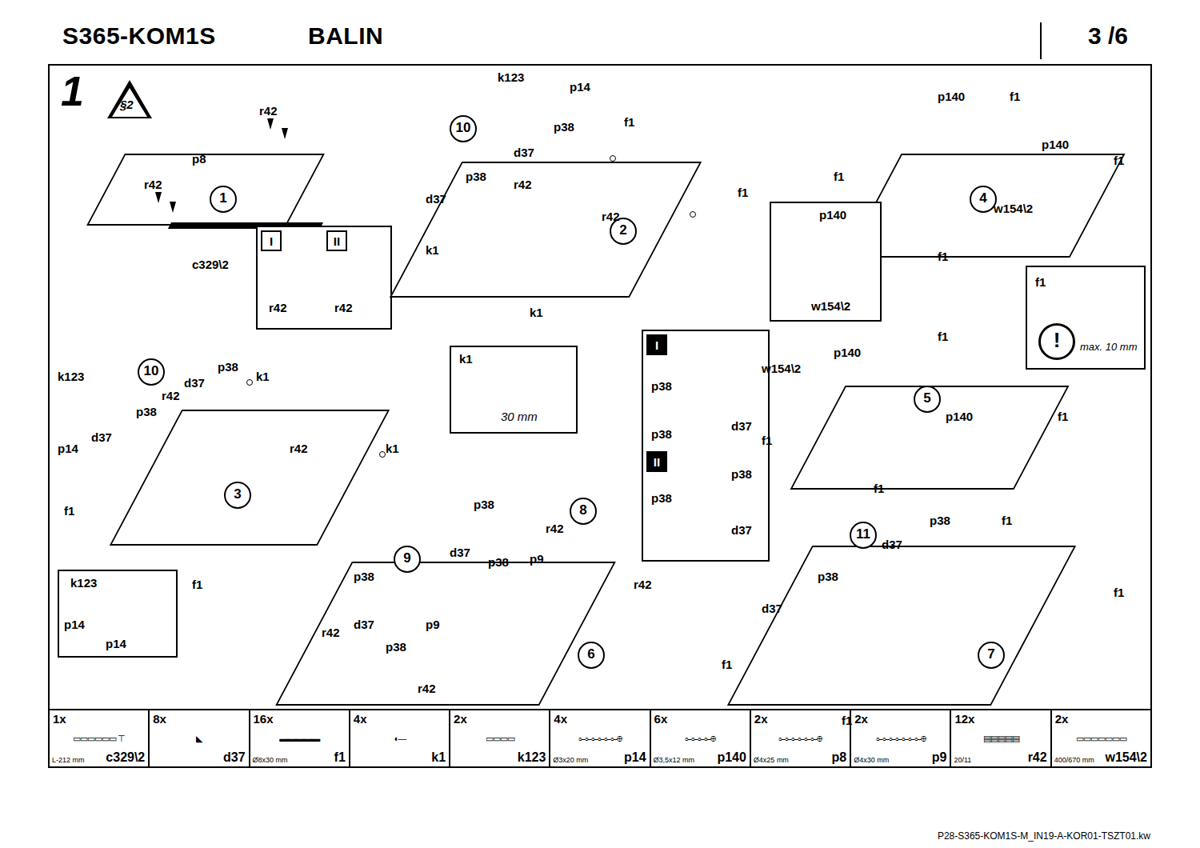S365-KOM1S
BALIN
3 /6
1
§2
1
p8
r42
r42
c329\2
I
II
r42
r42
3
k123
10
10
p38
d37
r42
p38
d37
p14
k1
r42
k1
f1
f1
k123
p14
p14
2
k123
p14
10
p38
f1
d37
p38
r42
d37
r42
f1
k1
k1
k1
30 mm
9
8
6
p38
r42
d37
p38
p9
p38
p9
d37
r42
p38
r42
r42
I
II
p38
p38
d37
p38
p38
d37
4
p140
f1
p140
f1
f1
w154\2
f1
p140
w154\2
f1
!
max. 10 mm
5
f1
p140
w154\2
p140
f1
f1
f1
11
7
p38
f1
d37
p38
d37
f1
f1
f1
1x
▭▭▭▭▭▭ ⊤
L-212 mm
c329\2
8x
◣
d37
16x
▬▬▬▬▬
Ø8x30 mm
f1
4x
◖—
k1
2x
▭▭▭▭
k123
4x
⟜⟜⟜⟜⟜⟜⊕
Ø3x20 mm
p14
6x
⟜⟜⟜⟜⊕
Ø3,5x12 mm
p140
2x
⟜⟜⟜⟜⟜⟜⊕
Ø4x25 mm
p8
2x
⟜⟜⟜⟜⟜⟜⟜⊕
Ø4x30 mm
p9
12x
▤▤▤▤▤
20/11
r42
2x
▭▭▭▭▭▭▭
400/670 mm
w154\2
P28-S365-KOM1S-M_IN19-A-KOR01-TSZT01.kw